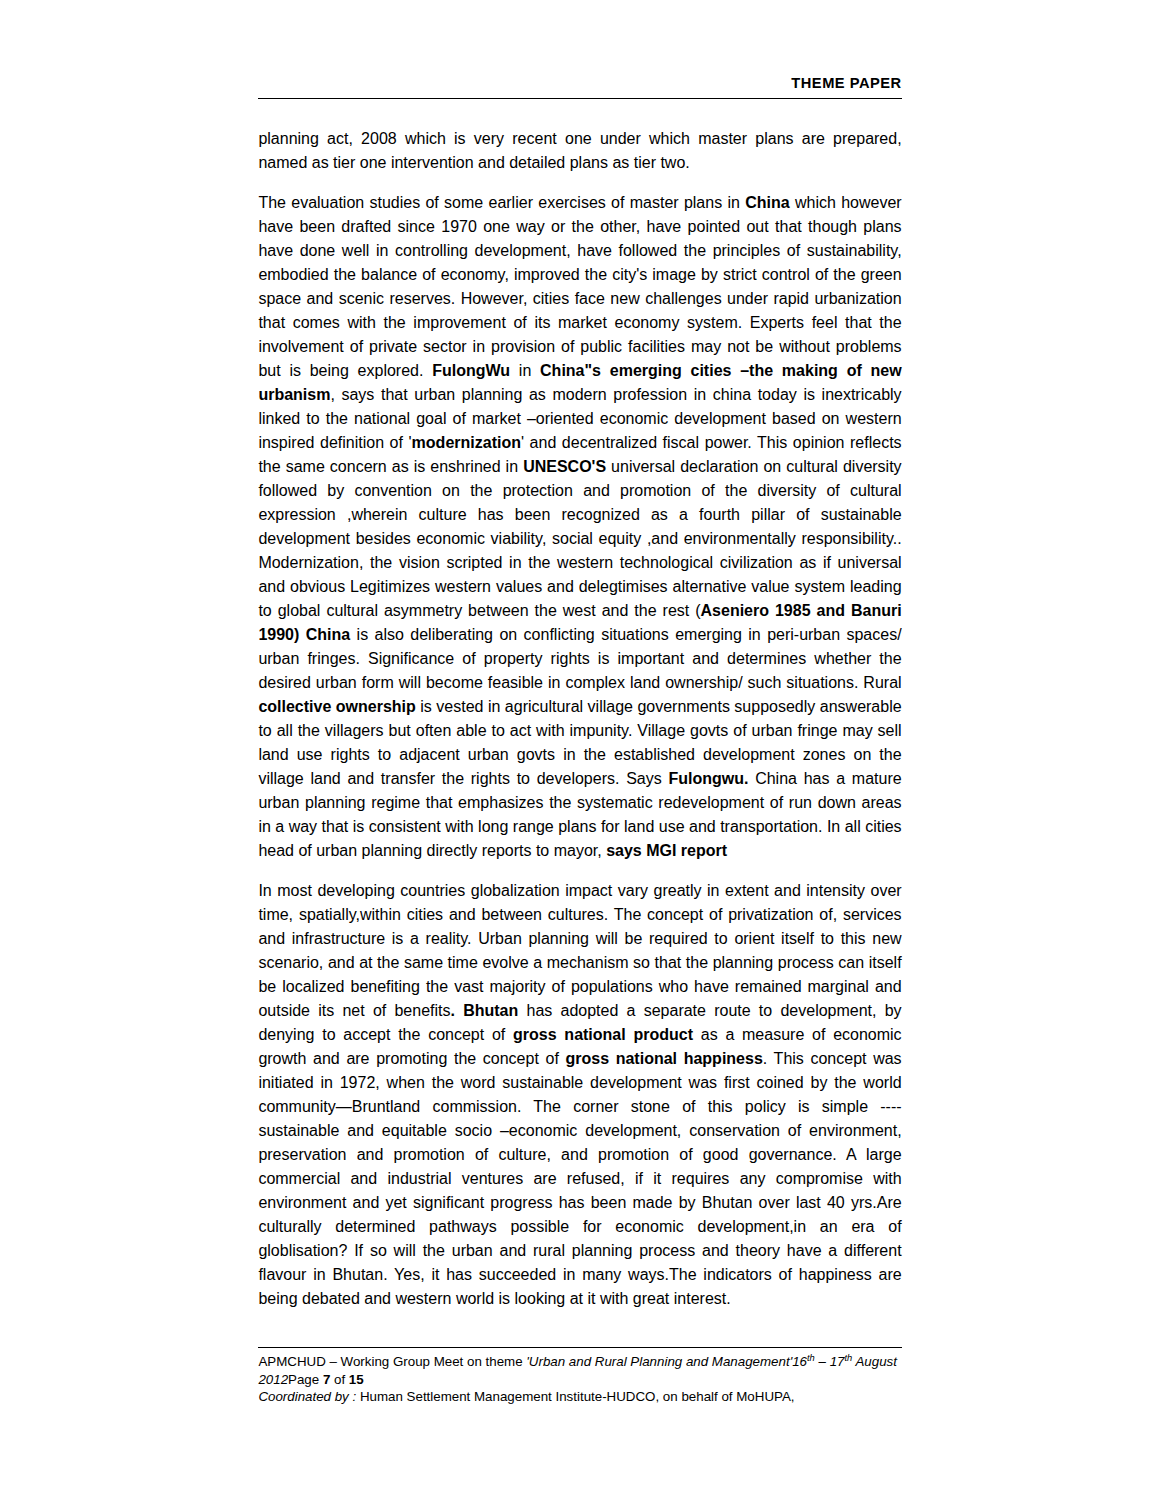THEME PAPER
planning act, 2008 which is very recent one under which master plans are prepared, named as tier one intervention and detailed plans as tier two.
The evaluation studies of some earlier exercises of master plans in China which however have been drafted since 1970 one way or the other, have pointed out that though plans have done well in controlling development, have followed the principles of sustainability, embodied the balance of economy, improved the city's image by strict control of the green space and scenic reserves. However, cities face new challenges under rapid urbanization that comes with the improvement of its market economy system. Experts feel that the involvement of private sector in provision of public facilities may not be without problems but is being explored. FulongWu in China"s emerging cities –the making of new urbanism, says that urban planning as modern profession in china today is inextricably linked to the national goal of market –oriented economic development based on western inspired definition of 'modernization' and decentralized fiscal power. This opinion reflects the same concern as is enshrined in UNESCO'S universal declaration on cultural diversity followed by convention on the protection and promotion of the diversity of cultural expression ,wherein culture has been recognized as a fourth pillar of sustainable development besides economic viability, social equity ,and environmentally responsibility.. Modernization, the vision scripted in the western technological civilization as if universal and obvious Legitimizes western values and delegtimises alternative value system leading to global cultural asymmetry between the west and the rest (Aseniero 1985 and Banuri 1990) China is also deliberating on conflicting situations emerging in peri-urban spaces/ urban fringes. Significance of property rights is important and determines whether the desired urban form will become feasible in complex land ownership/ such situations. Rural collective ownership is vested in agricultural village governments supposedly answerable to all the villagers but often able to act with impunity. Village govts of urban fringe may sell land use rights to adjacent urban govts in the established development zones on the village land and transfer the rights to developers. Says Fulongwu. China has a mature urban planning regime that emphasizes the systematic redevelopment of run down areas in a way that is consistent with long range plans for land use and transportation. In all cities head of urban planning directly reports to mayor, says MGI report
In most developing countries globalization impact vary greatly in extent and intensity over time, spatially,within cities and between cultures. The concept of privatization of, services and infrastructure is a reality. Urban planning will be required to orient itself to this new scenario, and at the same time evolve a mechanism so that the planning process can itself be localized benefiting the vast majority of populations who have remained marginal and outside its net of benefits. Bhutan has adopted a separate route to development, by denying to accept the concept of gross national product as a measure of economic growth and are promoting the concept of gross national happiness. This concept was initiated in 1972, when the word sustainable development was first coined by the world community—Bruntland commission. The corner stone of this policy is simple ----sustainable and equitable socio –economic development, conservation of environment, preservation and promotion of culture, and promotion of good governance. A large commercial and industrial ventures are refused, if it requires any compromise with environment and yet significant progress has been made by Bhutan over last 40 yrs.Are culturally determined pathways possible for economic development,in an era of globlisation? If so will the urban and rural planning process and theory have a different flavour in Bhutan. Yes, it has succeeded in many ways.The indicators of happiness are being debated and western world is looking at it with great interest.
APMCHUD – Working Group Meet on theme 'Urban and Rural Planning and Management'16th – 17th August 2012 Page 7 of 15
Coordinated by : Human Settlement Management Institute-HUDCO, on behalf of MoHUPA,